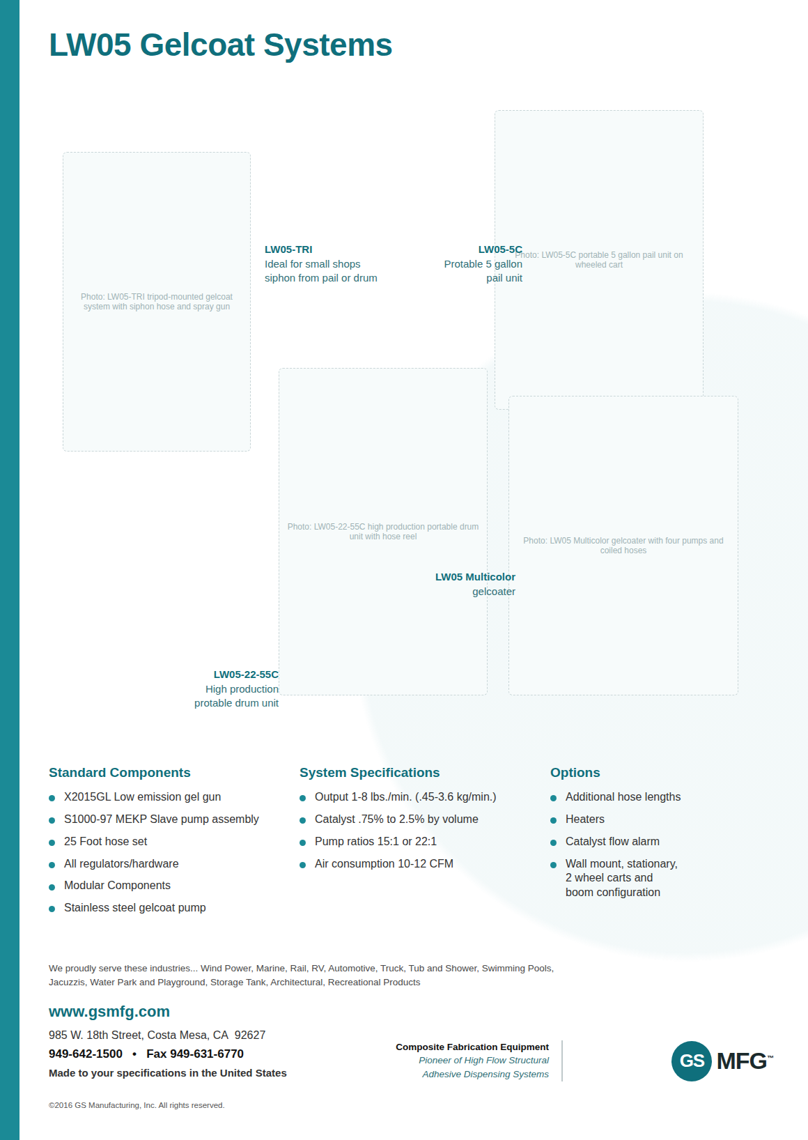LW05 Gelcoat Systems
Photo: LW05-TRI tripod-mounted gelcoat system with siphon hose and spray gun
LW05-TRI Ideal for small shops
siphon from pail or drum
Photo: LW05-5C portable 5 gallon pail unit on wheeled cart
LW05-5C Protable 5 gallon
pail unit
Photo: LW05-22-55C high production portable drum unit with hose reel
LW05-22-55C High production
protable drum unit
Photo: LW05 Multicolor gelcoater with four pumps and coiled hoses
LW05 Multicolor gelcoater
Standard Components
X2015GL Low emission gel gun
S1000-97 MEKP Slave pump assembly
25 Foot hose set
All regulators/hardware
Modular Components
Stainless steel gelcoat pump
System Specifications
Output 1-8 lbs./min. (.45-3.6 kg/min.)
Catalyst .75% to 2.5% by volume
Pump ratios 15:1 or 22:1
Air consumption 10-12 CFM
Options
Additional hose lengths
Heaters
Catalyst flow alarm
Wall mount, stationary,
2 wheel carts and
boom configuration
We proudly serve these industries... Wind Power, Marine, Rail, RV, Automotive, Truck, Tub and Shower, Swimming Pools, Jacuzzis, Water Park and Playground, Storage Tank, Architectural, Recreational Products
www.gsmfg.com
985 W. 18th Street, Costa Mesa, CA 92627
949-642-1500 • Fax 949-631-6770
Made to your specifications in the United States
Composite Fabrication Equipment Pioneer of High Flow Structural Adhesive Dispensing Systems
GS MFG™
©2016 GS Manufacturing, Inc. All rights reserved.